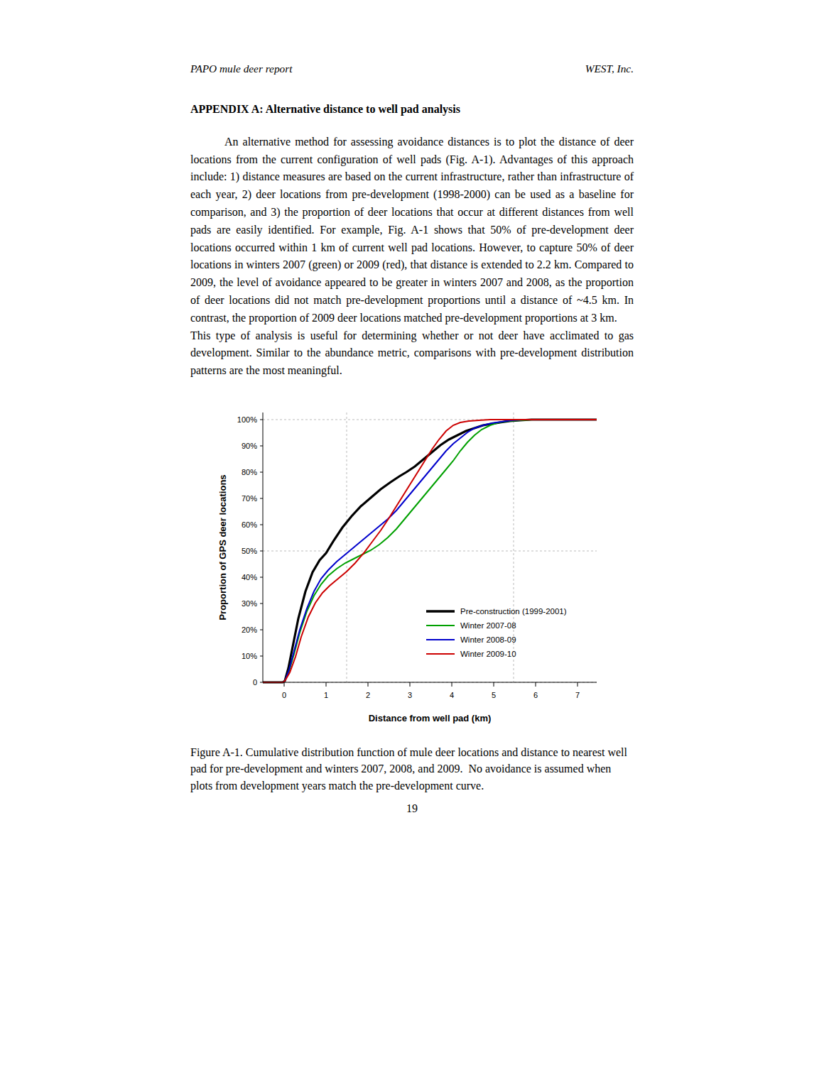PAPO mule deer report WEST, Inc.
APPENDIX A: Alternative distance to well pad analysis
An alternative method for assessing avoidance distances is to plot the distance of deer locations from the current configuration of well pads (Fig. A-1). Advantages of this approach include: 1) distance measures are based on the current infrastructure, rather than infrastructure of each year, 2) deer locations from pre-development (1998-2000) can be used as a baseline for comparison, and 3) the proportion of deer locations that occur at different distances from well pads are easily identified. For example, Fig. A-1 shows that 50% of pre-development deer locations occurred within 1 km of current well pad locations. However, to capture 50% of deer locations in winters 2007 (green) or 2009 (red), that distance is extended to 2.2 km. Compared to 2009, the level of avoidance appeared to be greater in winters 2007 and 2008, as the proportion of deer locations did not match pre-development proportions until a distance of ~4.5 km. In contrast, the proportion of 2009 deer locations matched pre-development proportions at 3 km.
This type of analysis is useful for determining whether or not deer have acclimated to gas development. Similar to the abundance metric, comparisons with pre-development distribution patterns are the most meaningful.
Proportion of GPS deer locations Distance from well pad (km) 100% 90% 80% 70% 60% 50% 40% 30% 20% 10% 0 0 1 2 3 4 5 6 7 Pre-construction (1999-2001) Winter 2007-08 Winter 2008-09 Winter 2009-10
Figure A-1. Cumulative distribution function of mule deer locations and distance to nearest well pad for pre-development and winters 2007, 2008, and 2009. No avoidance is assumed when plots from development years match the pre-development curve.
19